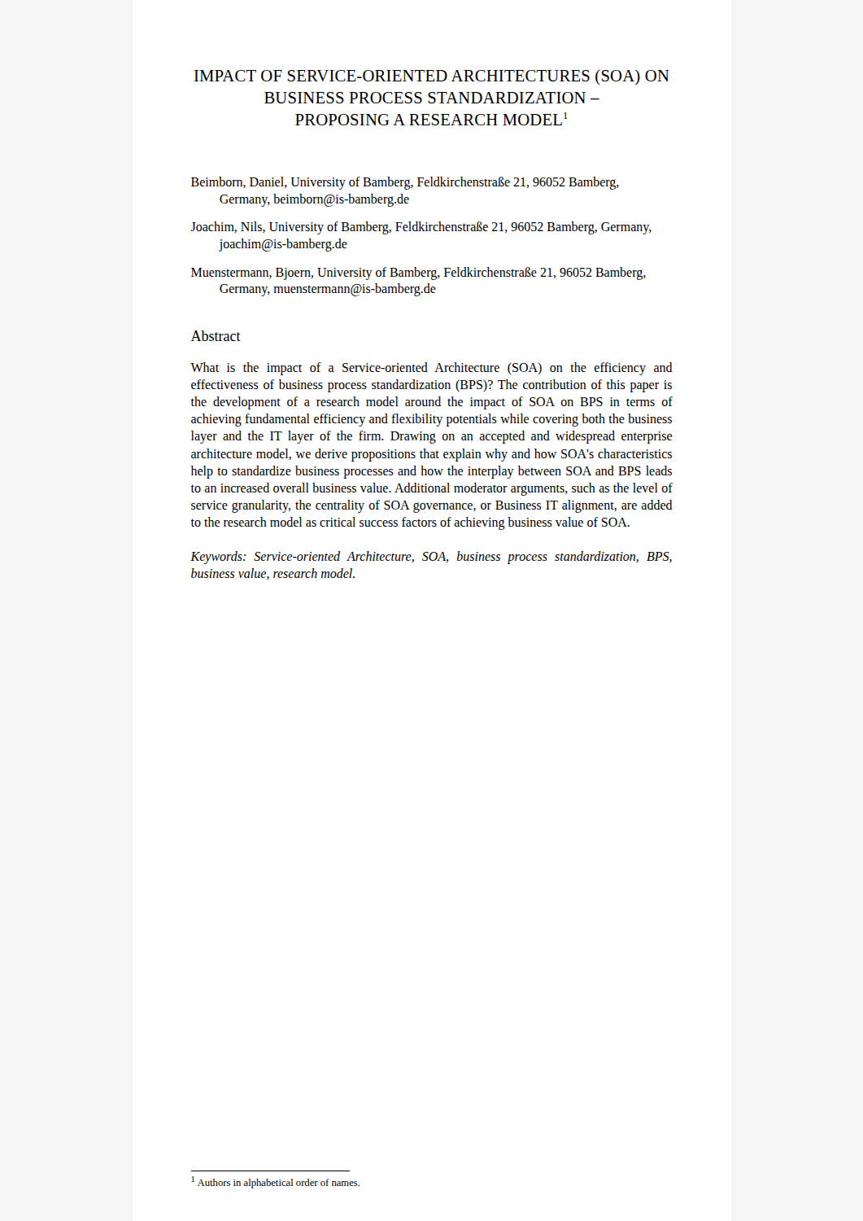Impact of Service-Oriented Architectures (SOA) on
Business Process Standardization –
Proposing a Research Model1
Beimborn, Daniel, University of Bamberg, Feldkirchenstraße 21, 96052 Bamberg, Germany, beimborn@is-bamberg.de
Joachim, Nils, University of Bamberg, Feldkirchenstraße 21, 96052 Bamberg, Germany, joachim@is-bamberg.de
Muenstermann, Bjoern, University of Bamberg, Feldkirchenstraße 21, 96052 Bamberg, Germany, muenstermann@is-bamberg.de
Abstract
What is the impact of a Service-oriented Architecture (SOA) on the efficiency and effectiveness of business process standardization (BPS)? The contribution of this paper is the development of a research model around the impact of SOA on BPS in terms of achieving fundamental efficiency and flexibility potentials while covering both the business layer and the IT layer of the firm. Drawing on an accepted and widespread enterprise architecture model, we derive propositions that explain why and how SOA's characteristics help to standardize business processes and how the interplay between SOA and BPS leads to an increased overall business value. Additional moderator arguments, such as the level of service granularity, the centrality of SOA governance, or Business IT alignment, are added to the research model as critical success factors of achieving business value of SOA.
Keywords: Service-oriented Architecture, SOA, business process standardization, BPS, business value, research model.
1Authors in alphabetical order of names.